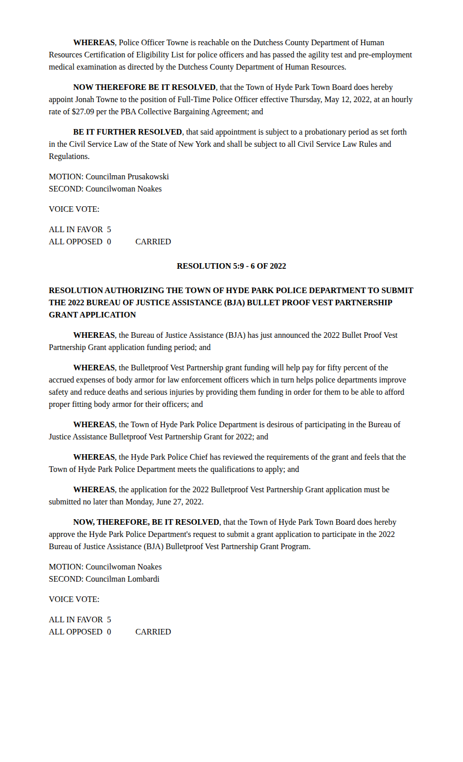WHEREAS, Police Officer Towne is reachable on the Dutchess County Department of Human Resources Certification of Eligibility List for police officers and has passed the agility test and pre-employment medical examination as directed by the Dutchess County Department of Human Resources.
NOW THEREFORE BE IT RESOLVED, that the Town of Hyde Park Town Board does hereby appoint Jonah Towne to the position of Full-Time Police Officer effective Thursday, May 12, 2022, at an hourly rate of $27.09 per the PBA Collective Bargaining Agreement; and
BE IT FURTHER RESOLVED, that said appointment is subject to a probationary period as set forth in the Civil Service Law of the State of New York and shall be subject to all Civil Service Law Rules and Regulations.
MOTION: Councilman Prusakowski
SECOND: Councilwoman Noakes
VOICE VOTE:
| ALL IN FAVOR | 5 | |
| ALL OPPOSED | 0 | CARRIED |
RESOLUTION 5:9 - 6 OF 2022
RESOLUTION AUTHORIZING THE TOWN OF HYDE PARK POLICE DEPARTMENT TO SUBMIT THE 2022 BUREAU OF JUSTICE ASSISTANCE (BJA) BULLET PROOF VEST PARTNERSHIP GRANT APPLICATION
WHEREAS, the Bureau of Justice Assistance (BJA) has just announced the 2022 Bullet Proof Vest Partnership Grant application funding period; and
WHEREAS, the Bulletproof Vest Partnership grant funding will help pay for fifty percent of the accrued expenses of body armor for law enforcement officers which in turn helps police departments improve safety and reduce deaths and serious injuries by providing them funding in order for them to be able to afford proper fitting body armor for their officers; and
WHEREAS, the Town of Hyde Park Police Department is desirous of participating in the Bureau of Justice Assistance Bulletproof Vest Partnership Grant for 2022; and
WHEREAS, the Hyde Park Police Chief has reviewed the requirements of the grant and feels that the Town of Hyde Park Police Department meets the qualifications to apply; and
WHEREAS, the application for the 2022 Bulletproof Vest Partnership Grant application must be submitted no later than Monday, June 27, 2022.
NOW, THEREFORE, BE IT RESOLVED, that the Town of Hyde Park Town Board does hereby approve the Hyde Park Police Department's request to submit a grant application to participate in the 2022 Bureau of Justice Assistance (BJA) Bulletproof Vest Partnership Grant Program.
MOTION: Councilwoman Noakes
SECOND: Councilman Lombardi
VOICE VOTE:
| ALL IN FAVOR | 5 | |
| ALL OPPOSED | 0 | CARRIED |